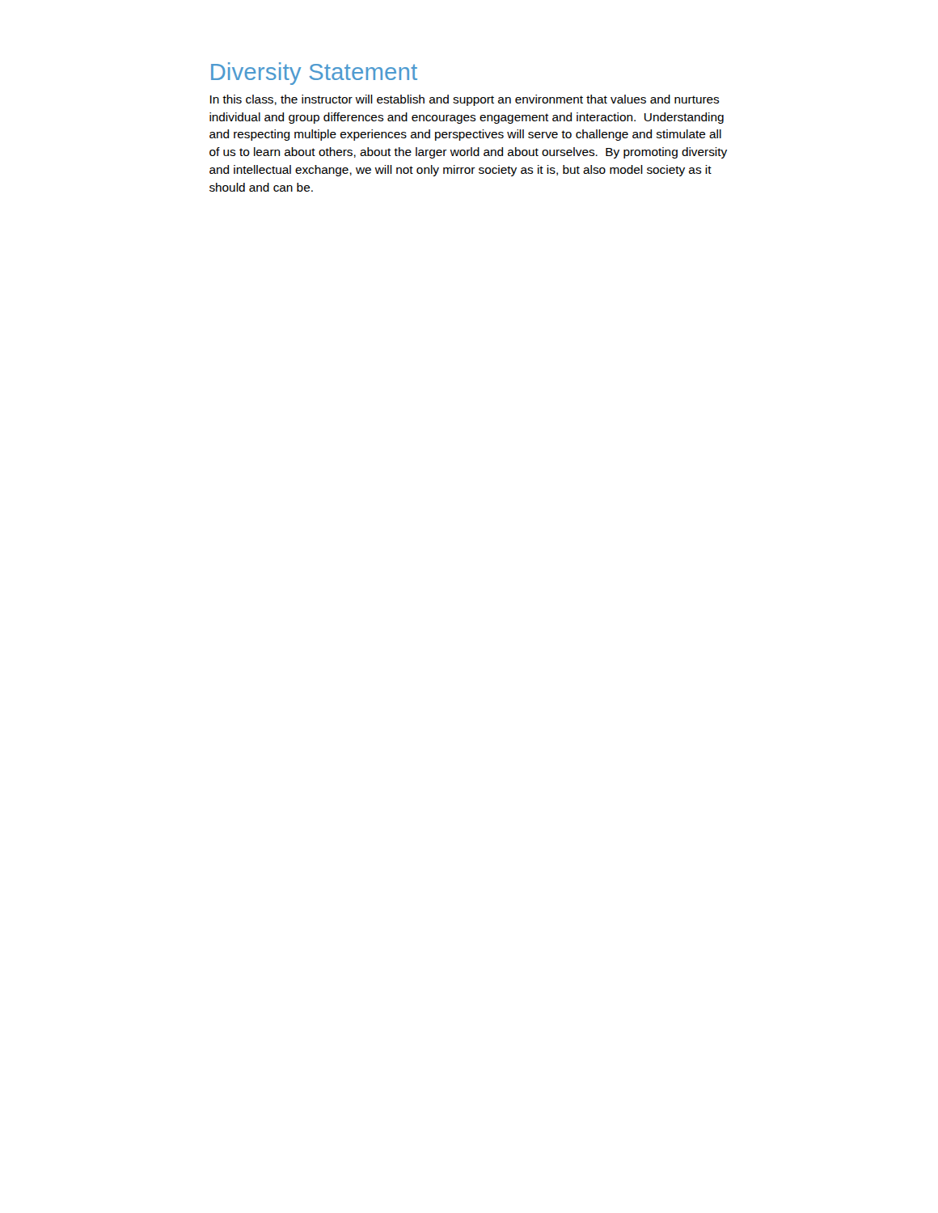Diversity Statement
In this class, the instructor will establish and support an environment that values and nurtures individual and group differences and encourages engagement and interaction. Understanding and respecting multiple experiences and perspectives will serve to challenge and stimulate all of us to learn about others, about the larger world and about ourselves. By promoting diversity and intellectual exchange, we will not only mirror society as it is, but also model society as it should and can be.